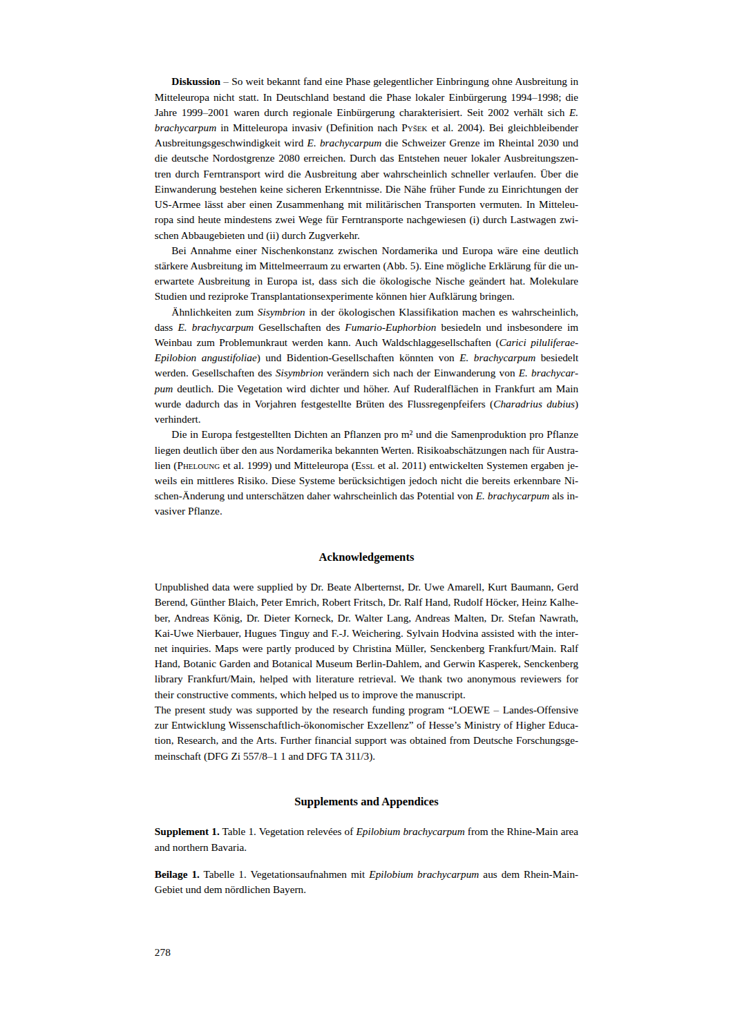Diskussion – So weit bekannt fand eine Phase gelegentlicher Einbringung ohne Ausbreitung in Mitteleuropa nicht statt. In Deutschland bestand die Phase lokaler Einbürgerung 1994–1998; die Jahre 1999–2001 waren durch regionale Einbürgerung charakterisiert. Seit 2002 verhält sich E. brachycarpum in Mitteleuropa invasiv (Definition nach Pyšek et al. 2004). Bei gleichbleibender Ausbreitungsgeschwindigkeit wird E. brachycarpum die Schweizer Grenze im Rheintal 2030 und die deutsche Nordostgrenze 2080 erreichen. Durch das Entstehen neuer lokaler Ausbreitungszentren durch Ferntransport wird die Ausbreitung aber wahrscheinlich schneller verlaufen. Über die Einwanderung bestehen keine sicheren Erkenntnisse. Die Nähe früher Funde zu Einrichtungen der US-Armee lässt aber einen Zusammenhang mit militärischen Transporten vermuten. In Mitteleuropa sind heute mindestens zwei Wege für Ferntransporte nachgewiesen (i) durch Lastwagen zwischen Abbaugebieten und (ii) durch Zugverkehr.
Bei Annahme einer Nischenkonstanz zwischen Nordamerika und Europa wäre eine deutlich stärkere Ausbreitung im Mittelmeerraum zu erwarten (Abb. 5). Eine mögliche Erklärung für die unerwartete Ausbreitung in Europa ist, dass sich die ökologische Nische geändert hat. Molekulare Studien und reziproke Transplantationsexperimente können hier Aufklärung bringen.
Ähnlichkeiten zum Sisymbrion in der ökologischen Klassifikation machen es wahrscheinlich, dass E. brachycarpum Gesellschaften des Fumario-Euphorbion besiedeln und insbesondere im Weinbau zum Problemunkraut werden kann. Auch Waldschlaggesellschaften (Carici piluliferae-Epilobion angustifoliae) und Bidention-Gesellschaften könnten von E. brachycarpum besiedelt werden. Gesellschaften des Sisymbrion verändern sich nach der Einwanderung von E. brachycarpum deutlich. Die Vegetation wird dichter und höher. Auf Ruderalflächen in Frankfurt am Main wurde dadurch das in Vorjahren festgestellte Brüten des Flussregenpfeifers (Charadrius dubius) verhindert.
Die in Europa festgestellten Dichten an Pflanzen pro m² und die Samenproduktion pro Pflanze liegen deutlich über den aus Nordamerika bekannten Werten. Risikoabschätzungen nach für Australien (Pheloung et al. 1999) und Mitteleuropa (Essl et al. 2011) entwickelten Systemen ergaben jeweils ein mittleres Risiko. Diese Systeme berücksichtigen jedoch nicht die bereits erkennbare Nischen-Änderung und unterschätzen daher wahrscheinlich das Potential von E. brachycarpum als invasiver Pflanze.
Acknowledgements
Unpublished data were supplied by Dr. Beate Alberternst, Dr. Uwe Amarell, Kurt Baumann, Gerd Berend, Günther Blaich, Peter Emrich, Robert Fritsch, Dr. Ralf Hand, Rudolf Höcker, Heinz Kalheber, Andreas König, Dr. Dieter Korneck, Dr. Walter Lang, Andreas Malten, Dr. Stefan Nawrath, Kai-Uwe Nierbauer, Hugues Tinguy and F.-J. Weichering. Sylvain Hodvina assisted with the internet inquiries. Maps were partly produced by Christina Müller, Senckenberg Frankfurt/Main. Ralf Hand, Botanic Garden and Botanical Museum Berlin-Dahlem, and Gerwin Kasperek, Senckenberg library Frankfurt/Main, helped with literature retrieval. We thank two anonymous reviewers for their constructive comments, which helped us to improve the manuscript.
The present study was supported by the research funding program “LOEWE – Landes-Offensive zur Entwicklung Wissenschaftlich-ökonomischer Exzellenz” of Hesse’s Ministry of Higher Education, Research, and the Arts. Further financial support was obtained from Deutsche Forschungsgemeinschaft (DFG Zi 557/8–1 1 and DFG TA 311/3).
Supplements and Appendices
Supplement 1. Table 1. Vegetation relevées of Epilobium brachycarpum from the Rhine-Main area and northern Bavaria.
Beilage 1. Tabelle 1. Vegetationsaufnahmen mit Epilobium brachycarpum aus dem Rhein-Main-Gebiet und dem nördlichen Bayern.
278